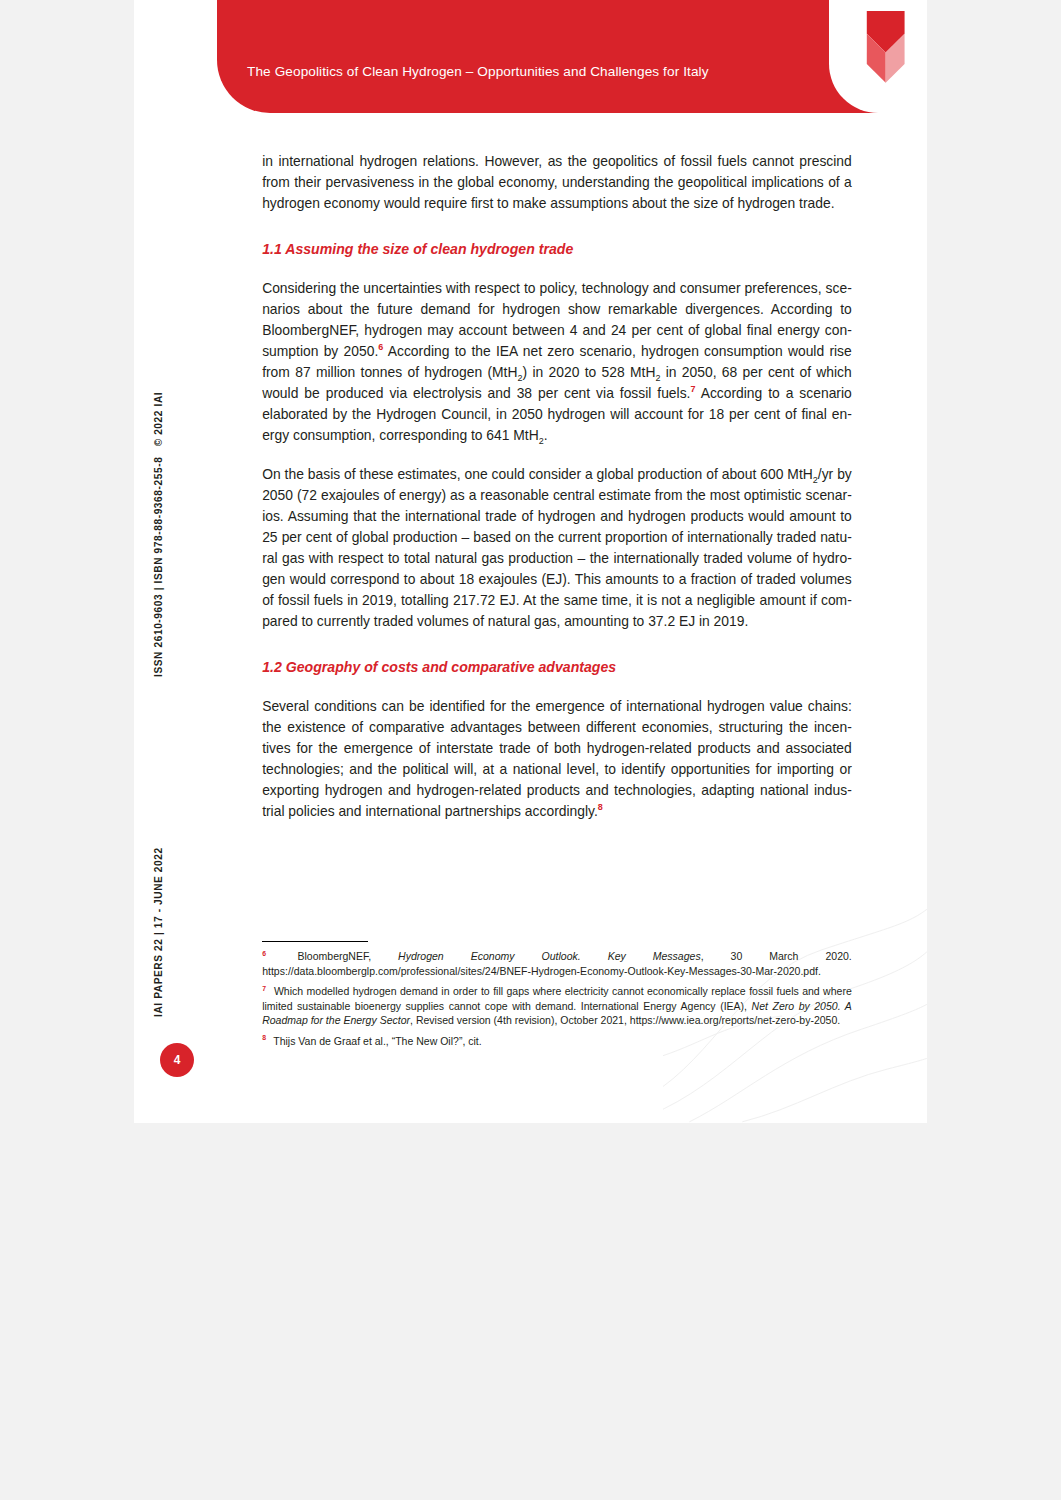The Geopolitics of Clean Hydrogen – Opportunities and Challenges for Italy
ISSN 2610-9603 | ISBN 978-88-9368-255-8 © 2022 IAI
IAI PAPERS 22 | 17 - JUNE 2022
4
in international hydrogen relations. However, as the geopolitics of fossil fuels cannot prescind from their pervasiveness in the global economy, understanding the geopolitical implications of a hydrogen economy would require first to make assumptions about the size of hydrogen trade.
1.1 Assuming the size of clean hydrogen trade
Considering the uncertainties with respect to policy, technology and consumer preferences, scenarios about the future demand for hydrogen show remarkable divergences. According to BloombergNEF, hydrogen may account between 4 and 24 per cent of global final energy consumption by 2050.6 According to the IEA net zero scenario, hydrogen consumption would rise from 87 million tonnes of hydrogen (MtH2) in 2020 to 528 MtH2 in 2050, 68 per cent of which would be produced via electrolysis and 38 per cent via fossil fuels.7 According to a scenario elaborated by the Hydrogen Council, in 2050 hydrogen will account for 18 per cent of final energy consumption, corresponding to 641 MtH2.
On the basis of these estimates, one could consider a global production of about 600 MtH2/yr by 2050 (72 exajoules of energy) as a reasonable central estimate from the most optimistic scenarios. Assuming that the international trade of hydrogen and hydrogen products would amount to 25 per cent of global production – based on the current proportion of internationally traded natural gas with respect to total natural gas production – the internationally traded volume of hydrogen would correspond to about 18 exajoules (EJ). This amounts to a fraction of traded volumes of fossil fuels in 2019, totalling 217.72 EJ. At the same time, it is not a negligible amount if compared to currently traded volumes of natural gas, amounting to 37.2 EJ in 2019.
1.2 Geography of costs and comparative advantages
Several conditions can be identified for the emergence of international hydrogen value chains: the existence of comparative advantages between different economies, structuring the incentives for the emergence of interstate trade of both hydrogen-related products and associated technologies; and the political will, at a national level, to identify opportunities for importing or exporting hydrogen and hydrogen-related products and technologies, adapting national industrial policies and international partnerships accordingly.8
6 BloombergNEF, Hydrogen Economy Outlook. Key Messages, 30 March 2020. https://data.bloomberglp.com/professional/sites/24/BNEF-Hydrogen-Economy-Outlook-Key-Messages-30-Mar-2020.pdf.
7 Which modelled hydrogen demand in order to fill gaps where electricity cannot economically replace fossil fuels and where limited sustainable bioenergy supplies cannot cope with demand. International Energy Agency (IEA), Net Zero by 2050. A Roadmap for the Energy Sector, Revised version (4th revision), October 2021, https://www.iea.org/reports/net-zero-by-2050.
8 Thijs Van de Graaf et al., “The New Oil?”, cit.